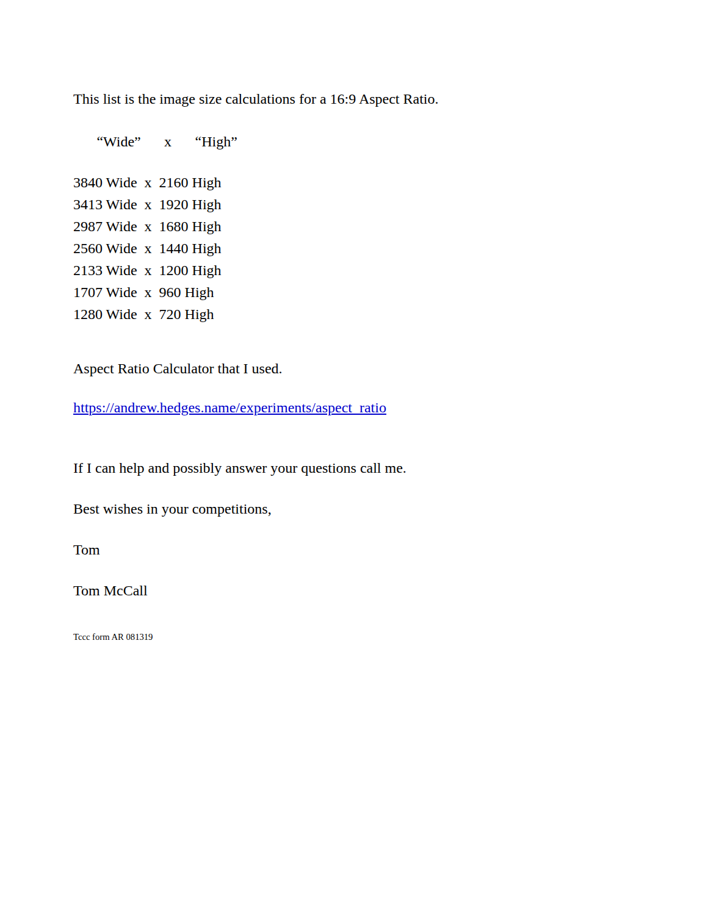This list is the image size calculations for a 16:9 Aspect Ratio.
“Wide” x “High”
3840 Wide x 2160 High
3413 Wide x 1920 High
2987 Wide x 1680 High
2560 Wide x 1440 High
2133 Wide x 1200 High
1707 Wide x 960 High
1280 Wide x 720 High
Aspect Ratio Calculator that I used.
https://andrew.hedges.name/experiments/aspect_ratio
If I can help and possibly answer your questions call me.
Best wishes in your competitions,
Tom
Tom McCall
Tccc form AR 081319